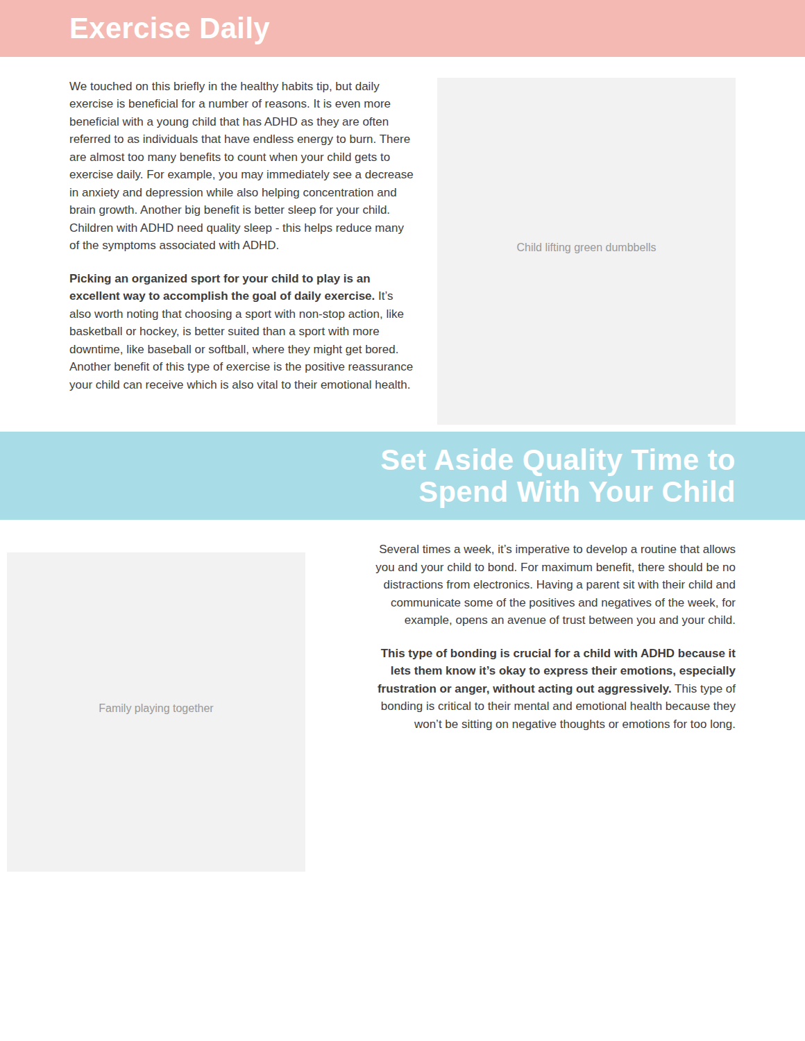Exercise Daily
We touched on this briefly in the healthy habits tip, but daily exercise is beneficial for a number of reasons. It is even more beneficial with a young child that has ADHD as they are often referred to as individuals that have endless energy to burn. There are almost too many benefits to count when your child gets to exercise daily. For example, you may immediately see a decrease in anxiety and depression while also helping concentration and brain growth. Another big benefit is better sleep for your child. Children with ADHD need quality sleep - this helps reduce many of the symptoms associated with ADHD.
Picking an organized sport for your child to play is an excellent way to accomplish the goal of daily exercise. It’s also worth noting that choosing a sport with non-stop action, like basketball or hockey, is better suited than a sport with more downtime, like baseball or softball, where they might get bored. Another benefit of this type of exercise is the positive reassurance your child can receive which is also vital to their emotional health.
Set Aside Quality Time to
Spend With Your Child
Several times a week, it’s imperative to develop a routine that allows you and your child to bond. For maximum benefit, there should be no distractions from electronics. Having a parent sit with their child and communicate some of the positives and negatives of the week, for example, opens an avenue of trust between you and your child.
This type of bonding is crucial for a child with ADHD because it lets them know it’s okay to express their emotions, especially frustration or anger, without acting out aggressively. This type of bonding is critical to their mental and emotional health because they won’t be sitting on negative thoughts or emotions for too long.